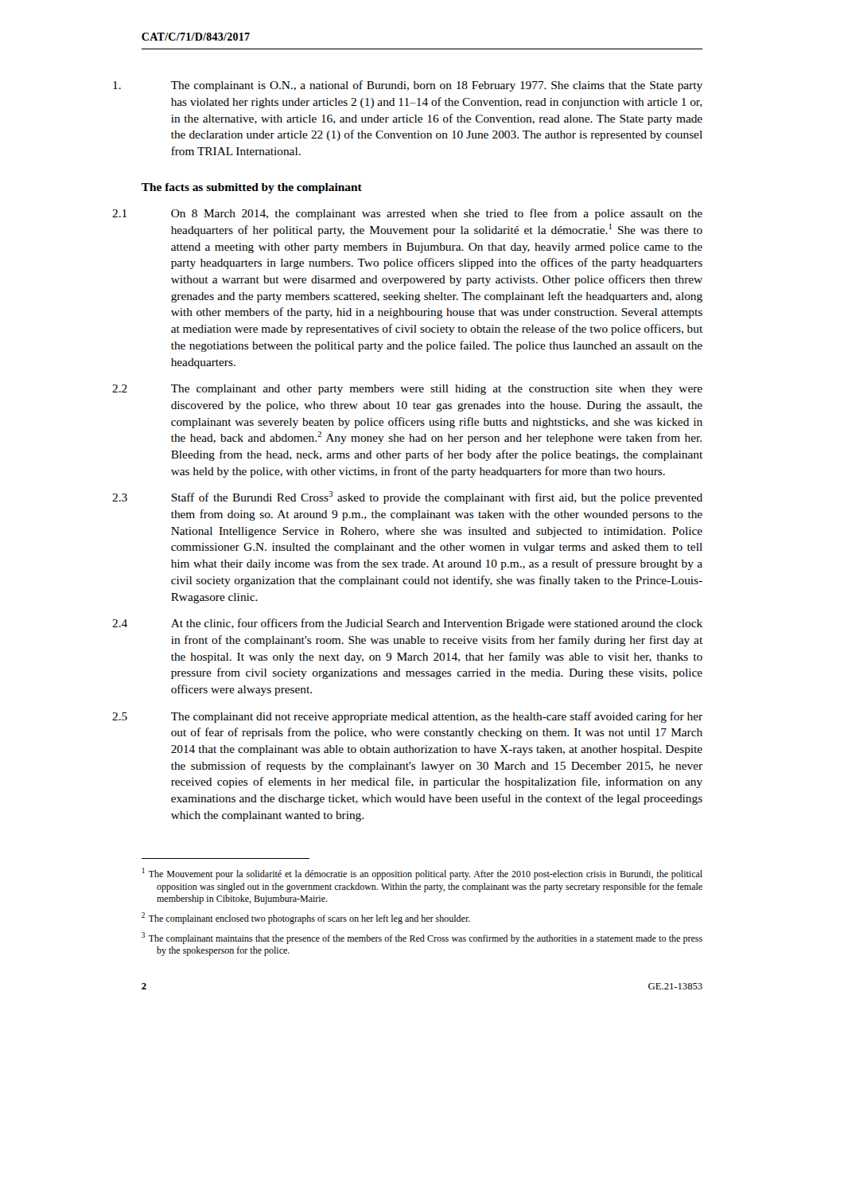CAT/C/71/D/843/2017
1. The complainant is O.N., a national of Burundi, born on 18 February 1977. She claims that the State party has violated her rights under articles 2 (1) and 11–14 of the Convention, read in conjunction with article 1 or, in the alternative, with article 16, and under article 16 of the Convention, read alone. The State party made the declaration under article 22 (1) of the Convention on 10 June 2003. The author is represented by counsel from TRIAL International.
The facts as submitted by the complainant
2.1 On 8 March 2014, the complainant was arrested when she tried to flee from a police assault on the headquarters of her political party, the Mouvement pour la solidarité et la démocratie.1 She was there to attend a meeting with other party members in Bujumbura. On that day, heavily armed police came to the party headquarters in large numbers. Two police officers slipped into the offices of the party headquarters without a warrant but were disarmed and overpowered by party activists. Other police officers then threw grenades and the party members scattered, seeking shelter. The complainant left the headquarters and, along with other members of the party, hid in a neighbouring house that was under construction. Several attempts at mediation were made by representatives of civil society to obtain the release of the two police officers, but the negotiations between the political party and the police failed. The police thus launched an assault on the headquarters.
2.2 The complainant and other party members were still hiding at the construction site when they were discovered by the police, who threw about 10 tear gas grenades into the house. During the assault, the complainant was severely beaten by police officers using rifle butts and nightsticks, and she was kicked in the head, back and abdomen.2 Any money she had on her person and her telephone were taken from her. Bleeding from the head, neck, arms and other parts of her body after the police beatings, the complainant was held by the police, with other victims, in front of the party headquarters for more than two hours.
2.3 Staff of the Burundi Red Cross3 asked to provide the complainant with first aid, but the police prevented them from doing so. At around 9 p.m., the complainant was taken with the other wounded persons to the National Intelligence Service in Rohero, where she was insulted and subjected to intimidation. Police commissioner G.N. insulted the complainant and the other women in vulgar terms and asked them to tell him what their daily income was from the sex trade. At around 10 p.m., as a result of pressure brought by a civil society organization that the complainant could not identify, she was finally taken to the Prince-Louis-Rwagasore clinic.
2.4 At the clinic, four officers from the Judicial Search and Intervention Brigade were stationed around the clock in front of the complainant's room. She was unable to receive visits from her family during her first day at the hospital. It was only the next day, on 9 March 2014, that her family was able to visit her, thanks to pressure from civil society organizations and messages carried in the media. During these visits, police officers were always present.
2.5 The complainant did not receive appropriate medical attention, as the health-care staff avoided caring for her out of fear of reprisals from the police, who were constantly checking on them. It was not until 17 March 2014 that the complainant was able to obtain authorization to have X-rays taken, at another hospital. Despite the submission of requests by the complainant's lawyer on 30 March and 15 December 2015, he never received copies of elements in her medical file, in particular the hospitalization file, information on any examinations and the discharge ticket, which would have been useful in the context of the legal proceedings which the complainant wanted to bring.
The Mouvement pour la solidarité et la démocratie is an opposition political party. After the 2010 post-election crisis in Burundi, the political opposition was singled out in the government crackdown. Within the party, the complainant was the party secretary responsible for the female membership in Cibitoke, Bujumbura-Mairie.
The complainant enclosed two photographs of scars on her left leg and her shoulder.
The complainant maintains that the presence of the members of the Red Cross was confirmed by the authorities in a statement made to the press by the spokesperson for the police.
2 GE.21-13853